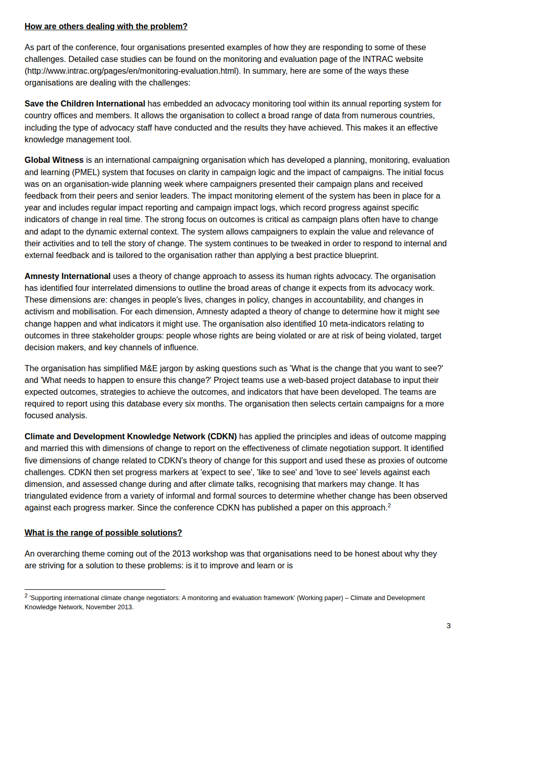How are others dealing with the problem?
As part of the conference, four organisations presented examples of how they are responding to some of these challenges. Detailed case studies can be found on the monitoring and evaluation page of the INTRAC website (http://www.intrac.org/pages/en/monitoring-evaluation.html). In summary, here are some of the ways these organisations are dealing with the challenges:
Save the Children International has embedded an advocacy monitoring tool within its annual reporting system for country offices and members. It allows the organisation to collect a broad range of data from numerous countries, including the type of advocacy staff have conducted and the results they have achieved. This makes it an effective knowledge management tool.
Global Witness is an international campaigning organisation which has developed a planning, monitoring, evaluation and learning (PMEL) system that focuses on clarity in campaign logic and the impact of campaigns. The initial focus was on an organisation-wide planning week where campaigners presented their campaign plans and received feedback from their peers and senior leaders. The impact monitoring element of the system has been in place for a year and includes regular impact reporting and campaign impact logs, which record progress against specific indicators of change in real time. The strong focus on outcomes is critical as campaign plans often have to change and adapt to the dynamic external context. The system allows campaigners to explain the value and relevance of their activities and to tell the story of change. The system continues to be tweaked in order to respond to internal and external feedback and is tailored to the organisation rather than applying a best practice blueprint.
Amnesty International uses a theory of change approach to assess its human rights advocacy. The organisation has identified four interrelated dimensions to outline the broad areas of change it expects from its advocacy work. These dimensions are: changes in people's lives, changes in policy, changes in accountability, and changes in activism and mobilisation. For each dimension, Amnesty adapted a theory of change to determine how it might see change happen and what indicators it might use. The organisation also identified 10 meta-indicators relating to outcomes in three stakeholder groups: people whose rights are being violated or are at risk of being violated, target decision makers, and key channels of influence.
The organisation has simplified M&E jargon by asking questions such as 'What is the change that you want to see?' and 'What needs to happen to ensure this change?' Project teams use a web-based project database to input their expected outcomes, strategies to achieve the outcomes, and indicators that have been developed. The teams are required to report using this database every six months. The organisation then selects certain campaigns for a more focused analysis.
Climate and Development Knowledge Network (CDKN) has applied the principles and ideas of outcome mapping and married this with dimensions of change to report on the effectiveness of climate negotiation support. It identified five dimensions of change related to CDKN's theory of change for this support and used these as proxies of outcome challenges. CDKN then set progress markers at 'expect to see', 'like to see' and 'love to see' levels against each dimension, and assessed change during and after climate talks, recognising that markers may change. It has triangulated evidence from a variety of informal and formal sources to determine whether change has been observed against each progress marker. Since the conference CDKN has published a paper on this approach.2
What is the range of possible solutions?
An overarching theme coming out of the 2013 workshop was that organisations need to be honest about why they are striving for a solution to these problems: is it to improve and learn or is
2 'Supporting international climate change negotiators: A monitoring and evaluation framework' (Working paper) – Climate and Development Knowledge Network, November 2013.
3